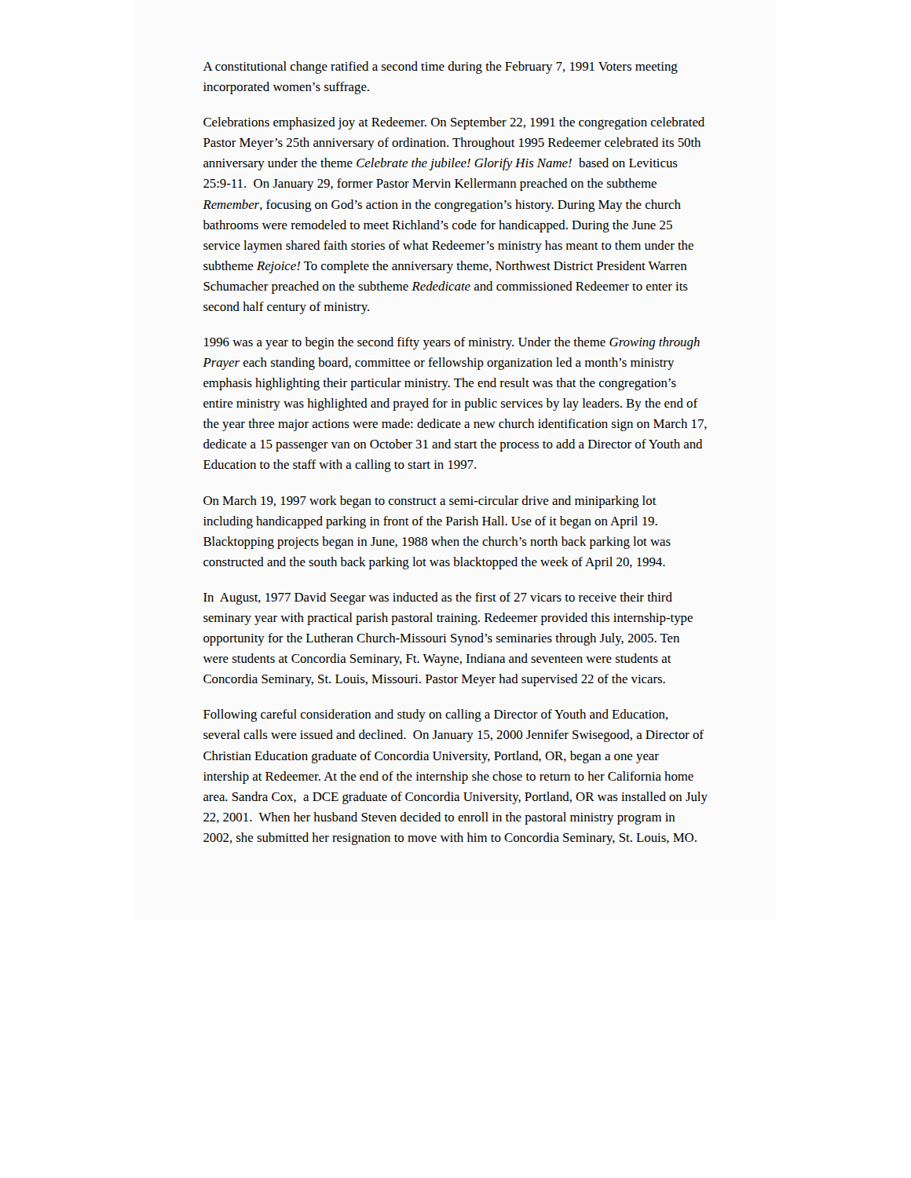A constitutional change ratified a second time during the February 7, 1991 Voters meeting incorporated women’s suffrage.
Celebrations emphasized joy at Redeemer. On September 22, 1991 the congregation celebrated Pastor Meyer’s 25th anniversary of ordination. Throughout 1995 Redeemer celebrated its 50th anniversary under the theme Celebrate the jubilee! Glorify His Name! based on Leviticus 25:9-11. On January 29, former Pastor Mervin Kellermann preached on the subtheme Remember, focusing on God’s action in the congregation’s history. During May the church bathrooms were remodeled to meet Richland’s code for handicapped. During the June 25 service laymen shared faith stories of what Redeemer’s ministry has meant to them under the subtheme Rejoice! To complete the anniversary theme, Northwest District President Warren Schumacher preached on the subtheme Rededicate and commissioned Redeemer to enter its second half century of ministry.
1996 was a year to begin the second fifty years of ministry. Under the theme Growing through Prayer each standing board, committee or fellowship organization led a month’s ministry emphasis highlighting their particular ministry. The end result was that the congregation’s entire ministry was highlighted and prayed for in public services by lay leaders. By the end of the year three major actions were made: dedicate a new church identification sign on March 17, dedicate a 15 passenger van on October 31 and start the process to add a Director of Youth and Education to the staff with a calling to start in 1997.
On March 19, 1997 work began to construct a semi-circular drive and miniparking lot including handicapped parking in front of the Parish Hall. Use of it began on April 19. Blacktopping projects began in June, 1988 when the church’s north back parking lot was constructed and the south back parking lot was blacktopped the week of April 20, 1994.
In August, 1977 David Seegar was inducted as the first of 27 vicars to receive their third seminary year with practical parish pastoral training. Redeemer provided this internship-type opportunity for the Lutheran Church-Missouri Synod’s seminaries through July, 2005. Ten were students at Concordia Seminary, Ft. Wayne, Indiana and seventeen were students at Concordia Seminary, St. Louis, Missouri. Pastor Meyer had supervised 22 of the vicars.
Following careful consideration and study on calling a Director of Youth and Education, several calls were issued and declined. On January 15, 2000 Jennifer Swisegood, a Director of Christian Education graduate of Concordia University, Portland, OR, began a one year intership at Redeemer. At the end of the internship she chose to return to her California home area. Sandra Cox, a DCE graduate of Concordia University, Portland, OR was installed on July 22, 2001. When her husband Steven decided to enroll in the pastoral ministry program in 2002, she submitted her resignation to move with him to Concordia Seminary, St. Louis, MO.